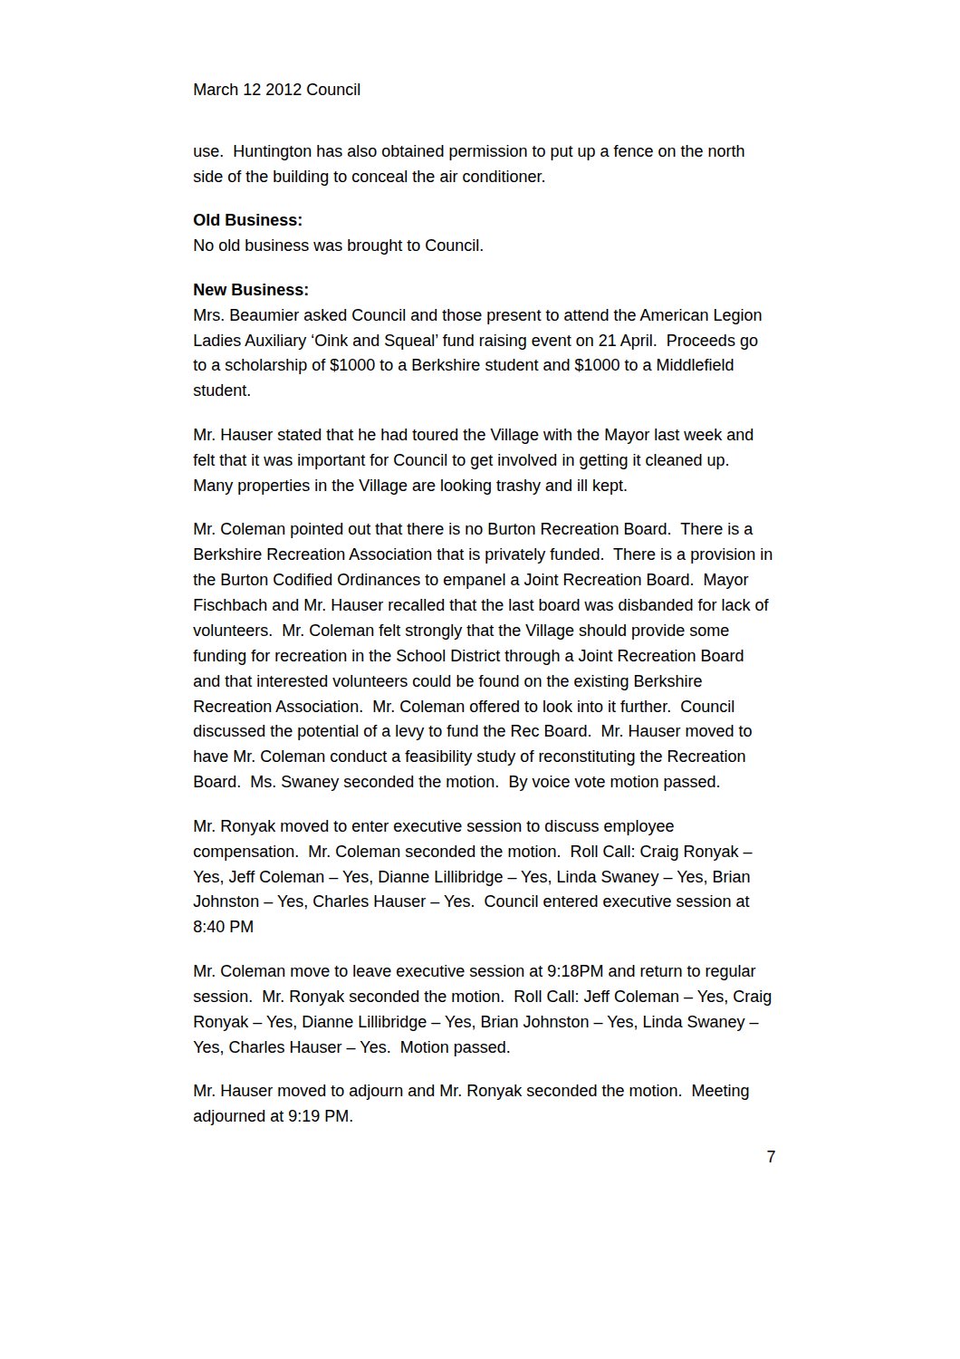March 12 2012 Council
use. Huntington has also obtained permission to put up a fence on the north side of the building to conceal the air conditioner.
Old Business:
No old business was brought to Council.
New Business:
Mrs. Beaumier asked Council and those present to attend the American Legion Ladies Auxiliary ‘Oink and Squeal’ fund raising event on 21 April. Proceeds go to a scholarship of $1000 to a Berkshire student and $1000 to a Middlefield student.
Mr. Hauser stated that he had toured the Village with the Mayor last week and felt that it was important for Council to get involved in getting it cleaned up. Many properties in the Village are looking trashy and ill kept.
Mr. Coleman pointed out that there is no Burton Recreation Board. There is a Berkshire Recreation Association that is privately funded. There is a provision in the Burton Codified Ordinances to empanel a Joint Recreation Board. Mayor Fischbach and Mr. Hauser recalled that the last board was disbanded for lack of volunteers. Mr. Coleman felt strongly that the Village should provide some funding for recreation in the School District through a Joint Recreation Board and that interested volunteers could be found on the existing Berkshire Recreation Association. Mr. Coleman offered to look into it further. Council discussed the potential of a levy to fund the Rec Board. Mr. Hauser moved to have Mr. Coleman conduct a feasibility study of reconstituting the Recreation Board. Ms. Swaney seconded the motion. By voice vote motion passed.
Mr. Ronyak moved to enter executive session to discuss employee compensation. Mr. Coleman seconded the motion. Roll Call: Craig Ronyak – Yes, Jeff Coleman – Yes, Dianne Lillibridge – Yes, Linda Swaney – Yes, Brian Johnston – Yes, Charles Hauser – Yes. Council entered executive session at 8:40 PM
Mr. Coleman move to leave executive session at 9:18PM and return to regular session. Mr. Ronyak seconded the motion. Roll Call: Jeff Coleman – Yes, Craig Ronyak – Yes, Dianne Lillibridge – Yes, Brian Johnston – Yes, Linda Swaney – Yes, Charles Hauser – Yes. Motion passed.
Mr. Hauser moved to adjourn and Mr. Ronyak seconded the motion. Meeting adjourned at 9:19 PM.
7